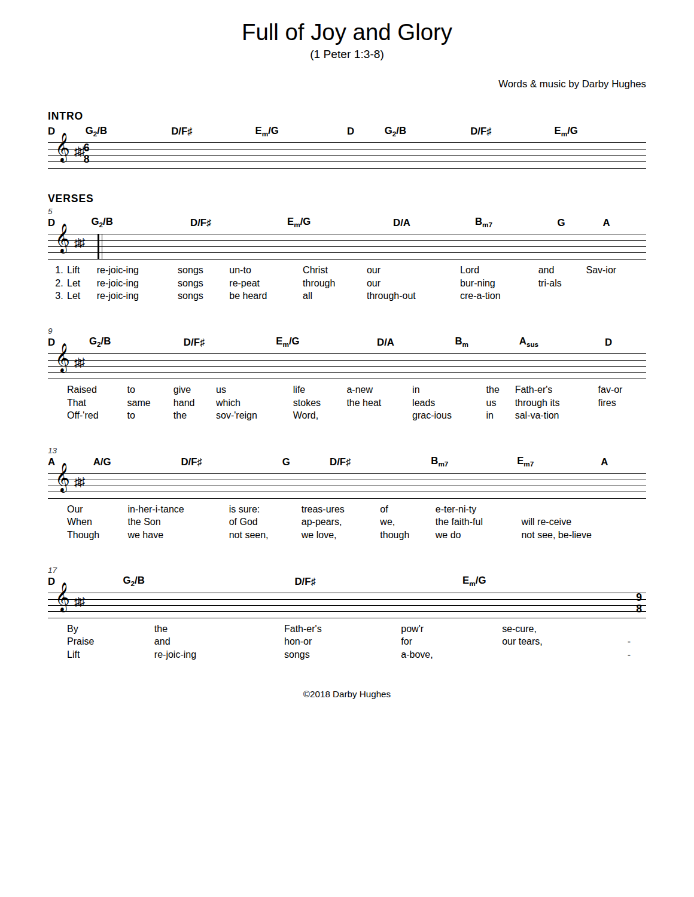Full of Joy and Glory
(1 Peter 1:3-8)
Words & music by Darby Hughes
INTRO
| D | G 2 /B | D/F♯ | E m /G | D | G 2 /B | D/F♯ | E m /G |
𝄞 ♯♯ 68
VERSES
5
| D | G 2 /B | D/F♯ | E m /G | D/A | B m7 | G | A |
𝄞 ♯♯
| 1. | Lift | re‑joic‑ing | songs | un‑to | Christ | our | Lord | and | Sav‑ior |
| 2. | Let | re‑joic‑ing | songs | re‑peat | through | our | bur‑ning | tri‑als | |
| 3. | Let | re‑joic‑ing | songs | be heard | all | through‑out | cre‑a‑tion | | |
9
| D | G 2 /B | D/F♯ | E m /G | D/A | B m | A sus | D |
𝄞 ♯♯
| | Raised | to | give | us | life | a‑new | in | the | Fath‑er's | fav‑or |
| | That | same | hand | which | stokes | the heat | leads | us | through its | fires |
| | Off‑'red | to | the | sov‑'reign | Word, | | grac‑ious | in | sal‑va‑tion | |
13
| A | A/G | D/F♯ | G | D/F♯ | B m7 | E m7 | A |
𝄞 ♯♯
| | Our | in‑her‑i‑tance | is sure: | treas‑ures | of | e‑ter‑ni‑ty |
| | When | the Son | of God | ap‑pears, | we, | the faith‑ful | will re‑ceive |
| | Though | we have | not seen, | we love, | though | we do | not see, be‑lieve |
17
| D | G 2 /B | D/F♯ | E m /G |
𝄞 ♯♯ 98
| | By | the | Fath‑er's | pow'r | se‑cure, |
| | Praise | and | hon‑or | for | our tears, | ‑ |
| | Lift | re‑joic‑ing | songs | a‑bove, | | ‑ |
©2018 Darby Hughes